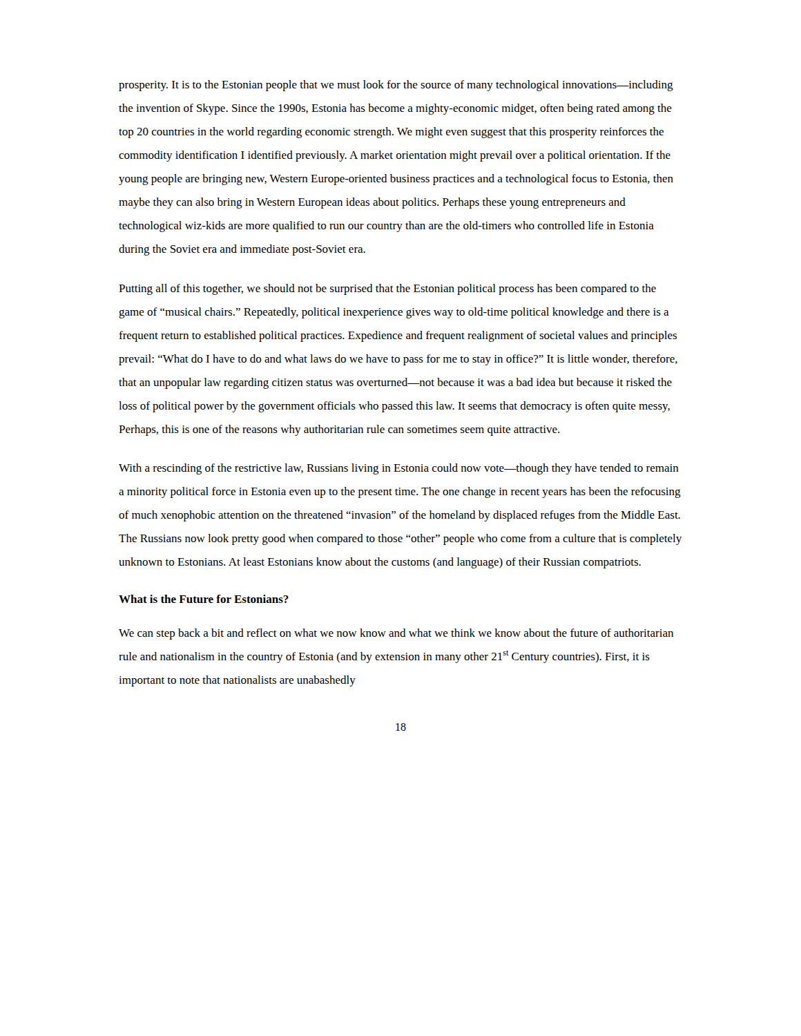prosperity. It is to the Estonian people that we must look for the source of many technological innovations—including the invention of Skype. Since the 1990s, Estonia has become a mighty-economic midget, often being rated among the top 20 countries in the world regarding economic strength. We might even suggest that this prosperity reinforces the commodity identification I identified previously. A market orientation might prevail over a political orientation. If the young people are bringing new, Western Europe-oriented business practices and a technological focus to Estonia, then maybe they can also bring in Western European ideas about politics. Perhaps these young entrepreneurs and technological wiz-kids are more qualified to run our country than are the old-timers who controlled life in Estonia during the Soviet era and immediate post-Soviet era.
Putting all of this together, we should not be surprised that the Estonian political process has been compared to the game of “musical chairs.” Repeatedly, political inexperience gives way to old-time political knowledge and there is a frequent return to established political practices. Expedience and frequent realignment of societal values and principles prevail: “What do I have to do and what laws do we have to pass for me to stay in office?” It is little wonder, therefore, that an unpopular law regarding citizen status was overturned—not because it was a bad idea but because it risked the loss of political power by the government officials who passed this law. It seems that democracy is often quite messy, Perhaps, this is one of the reasons why authoritarian rule can sometimes seem quite attractive.
With a rescinding of the restrictive law, Russians living in Estonia could now vote—though they have tended to remain a minority political force in Estonia even up to the present time. The one change in recent years has been the refocusing of much xenophobic attention on the threatened “invasion” of the homeland by displaced refuges from the Middle East. The Russians now look pretty good when compared to those “other” people who come from a culture that is completely unknown to Estonians. At least Estonians know about the customs (and language) of their Russian compatriots.
What is the Future for Estonians?
We can step back a bit and reflect on what we now know and what we think we know about the future of authoritarian rule and nationalism in the country of Estonia (and by extension in many other 21st Century countries). First, it is important to note that nationalists are unabashedly
18